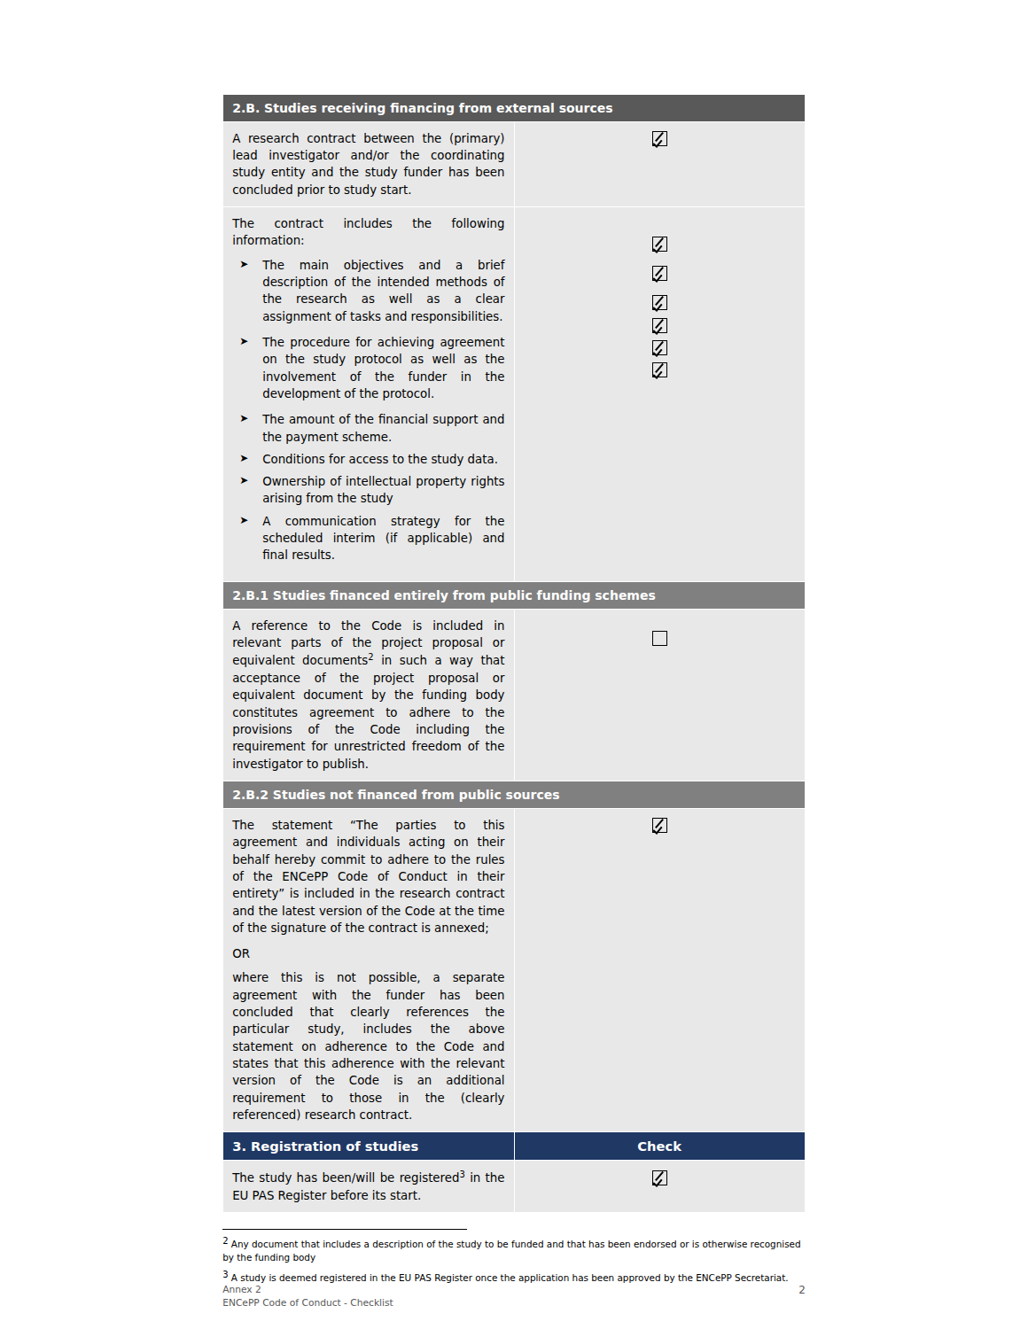| 2.B. Studies receiving financing from external sources |
| A research contract between the (primary) lead investigator and/or the coordinating study entity and the study funder has been concluded prior to study start. | |
| The contract includes the following information: The main objectives and a brief description of the intended methods of the research as well as a clear assignment of tasks and responsibilities. The procedure for achieving agreement on the study protocol as well as the involvement of the funder in the development of the protocol. The amount of the financial support and the payment scheme. Conditions for access to the study data. Ownership of intellectual property rights arising from the study A communication strategy for the scheduled interim (if applicable) and final results. | |
| 2.B.1 Studies financed entirely from public funding schemes |
| A reference to the Code is included in relevant parts of the project proposal or equivalent documents 2 in such a way that acceptance of the project proposal or equivalent document by the funding body constitutes agreement to adhere to the provisions of the Code including the requirement for unrestricted freedom of the investigator to publish. | |
| 2.B.2 Studies not financed from public sources |
| The statement “The parties to this agreement and individuals acting on their behalf hereby commit to adhere to the rules of the ENCePP Code of Conduct in their entirety” is included in the research contract and the latest version of the Code at the time of the signature of the contract is annexed; OR where this is not possible, a separate agreement with the funder has been concluded that clearly references the particular study, includes the above statement on adherence to the Code and states that this adherence with the relevant version of the Code is an additional requirement to those in the (clearly referenced) research contract. | |
| 3. Registration of studies | Check |
| The study has been/will be registered 3 in the EU PAS Register before its start. | |
2 Any document that includes a description of the study to be funded and that has been endorsed or is otherwise recognised by the funding body
3 A study is deemed registered in the EU PAS Register once the application has been approved by the ENCePP Secretariat.
Annex 2
ENCePP Code of Conduct - Checklist
2